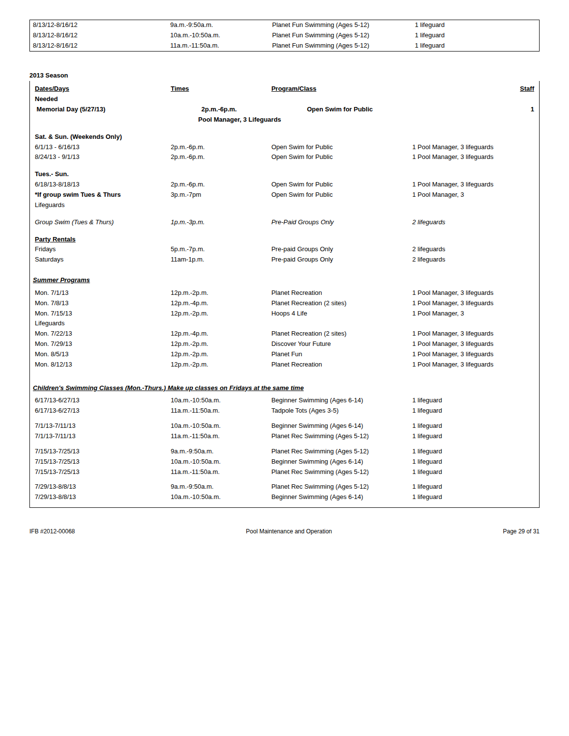| 8/13/12-8/16/12 | 9a.m.-9:50a.m. | Planet Fun Swimming (Ages 5-12) | 1 lifeguard |
| 8/13/12-8/16/12 | 10a.m.-10:50a.m. | Planet Fun Swimming (Ages 5-12) | 1 lifeguard |
| 8/13/12-8/16/12 | 11a.m.-11:50a.m. | Planet Fun Swimming (Ages 5-12) | 1 lifeguard |
2013 Season
| Dates/Days | Times | Program/Class | Staff |
| Needed | | | |
| Memorial Day (5/27/13) | 2p.m.-6p.m. | Open Swim for Public | 1 |
| | Pool Manager, 3 Lifeguards |
| Sat. & Sun. (Weekends Only) | | | |
| 6/1/13 - 6/16/13 | 2p.m.-6p.m. | Open Swim for Public | 1 Pool Manager, 3 lifeguards |
| 8/24/13 - 9/1/13 | 2p.m.-6p.m. | Open Swim for Public | 1 Pool Manager, 3 lifeguards |
| Tues.- Sun. | | | |
| 6/18/13-8/18/13 | 2p.m.-6p.m. | Open Swim for Public | 1 Pool Manager, 3 lifeguards |
| *If group swim Tues & Thurs | 3p.m.-7pm | Open Swim for Public | 1 Pool Manager, 3 |
| Lifeguards | | | |
| Group Swim (Tues & Thurs) | 1p.m.-3p.m. | Pre-Paid Groups Only | 2 lifeguards |
| Party Rentals | | | |
| Fridays | 5p.m.-7p.m. | Pre-paid Groups Only | 2 lifeguards |
| Saturdays | 11am-1p.m. | Pre-paid Groups Only | 2 lifeguards |
Summer Programs
| Mon. 7/1/13 | 12p.m.-2p.m. | Planet Recreation | 1 Pool Manager, 3 lifeguards |
| Mon. 7/8/13 | 12p.m.-4p.m. | Planet Recreation (2 sites) | 1 Pool Manager, 3 lifeguards |
| Mon. 7/15/13 | 12p.m.-2p.m. | Hoops 4 Life | 1 Pool Manager, 3 |
| Lifeguards | | | |
| Mon. 7/22/13 | 12p.m.-4p.m. | Planet Recreation (2 sites) | 1 Pool Manager, 3 lifeguards |
| Mon. 7/29/13 | 12p.m.-2p.m. | Discover Your Future | 1 Pool Manager, 3 lifeguards |
| Mon. 8/5/13 | 12p.m.-2p.m. | Planet Fun | 1 Pool Manager, 3 lifeguards |
| Mon. 8/12/13 | 12p.m.-2p.m. | Planet Recreation | 1 Pool Manager, 3 lifeguards |
Children's Swimming Classes (Mon.-Thurs.) Make up classes on Fridays at the same time
| 6/17/13-6/27/13 | 10a.m.-10:50a.m. | Beginner Swimming (Ages 6-14) | 1 lifeguard |
| 6/17/13-6/27/13 | 11a.m.-11:50a.m. | Tadpole Tots (Ages 3-5) | 1 lifeguard |
| 7/1/13-7/11/13 | 10a.m.-10:50a.m. | Beginner Swimming (Ages 6-14) | 1 lifeguard |
| 7/1/13-7/11/13 | 11a.m.-11:50a.m. | Planet Rec Swimming (Ages 5-12) | 1 lifeguard |
| 7/15/13-7/25/13 | 9a.m.-9:50a.m. | Planet Rec Swimming (Ages 5-12) | 1 lifeguard |
| 7/15/13-7/25/13 | 10a.m.-10:50a.m. | Beginner Swimming (Ages 6-14) | 1 lifeguard |
| 7/15/13-7/25/13 | 11a.m.-11:50a.m. | Planet Rec Swimming (Ages 5-12) | 1 lifeguard |
| 7/29/13-8/8/13 | 9a.m.-9:50a.m. | Planet Rec Swimming (Ages 5-12) | 1 lifeguard |
| 7/29/13-8/8/13 | 10a.m.-10:50a.m. | Beginner Swimming (Ages 6-14) | 1 lifeguard |
IFB #2012-00068 Pool Maintenance and Operation Page 29 of 31